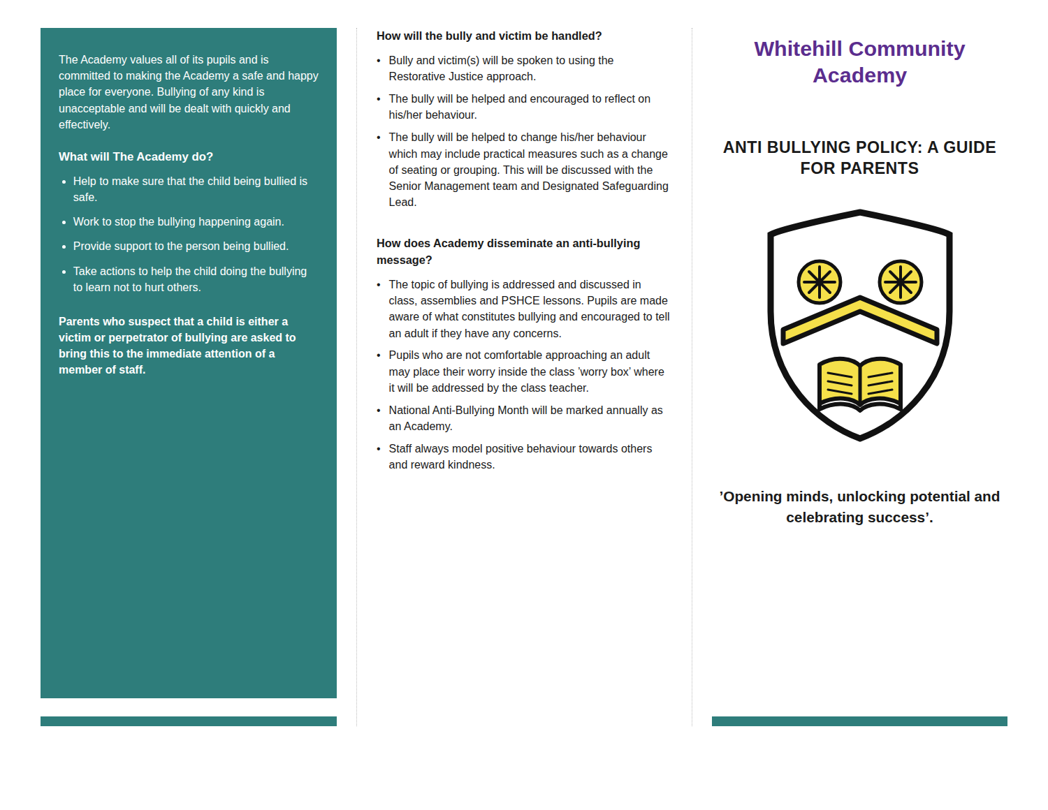The Academy values all of its pupils and is committed to making the Academy a safe and happy place for everyone. Bullying of any kind is unacceptable and will be dealt with quickly and effectively.
What will The Academy do?
Help to make sure that the child being bullied is safe.
Work to stop the bullying happening again.
Provide support to the person being bullied.
Take actions to help the child doing the bullying to learn not to hurt others.
Parents who suspect that a child is either a victim or perpetrator of bullying are asked to bring this to the immediate attention of a member of staff.
How will the bully and victim be handled?
Bully and victim(s) will be spoken to using the Restorative Justice approach.
The bully will be helped and encouraged to reflect on his/her behaviour.
The bully will be helped to change his/her behaviour which may include practical measures such as a change of seating or grouping. This will be discussed with the Senior Management team and Designated Safeguarding Lead.
How does Academy disseminate an anti-bullying message?
The topic of bullying is addressed and discussed in class, assemblies and PSHCE lessons. Pupils are made aware of what constitutes bullying and encouraged to tell an adult if they have any concerns.
Pupils who are not comfortable approaching an adult may place their worry inside the class ’worry box’ where it will be addressed by the class teacher.
National Anti-Bullying Month will be marked annually as an Academy.
Staff always model positive behaviour towards others and reward kindness.
Whitehill Community Academy
ANTI BULLYING POLICY: A GUIDE FOR PARENTS
’Opening minds, unlocking potential and celebrating success’.